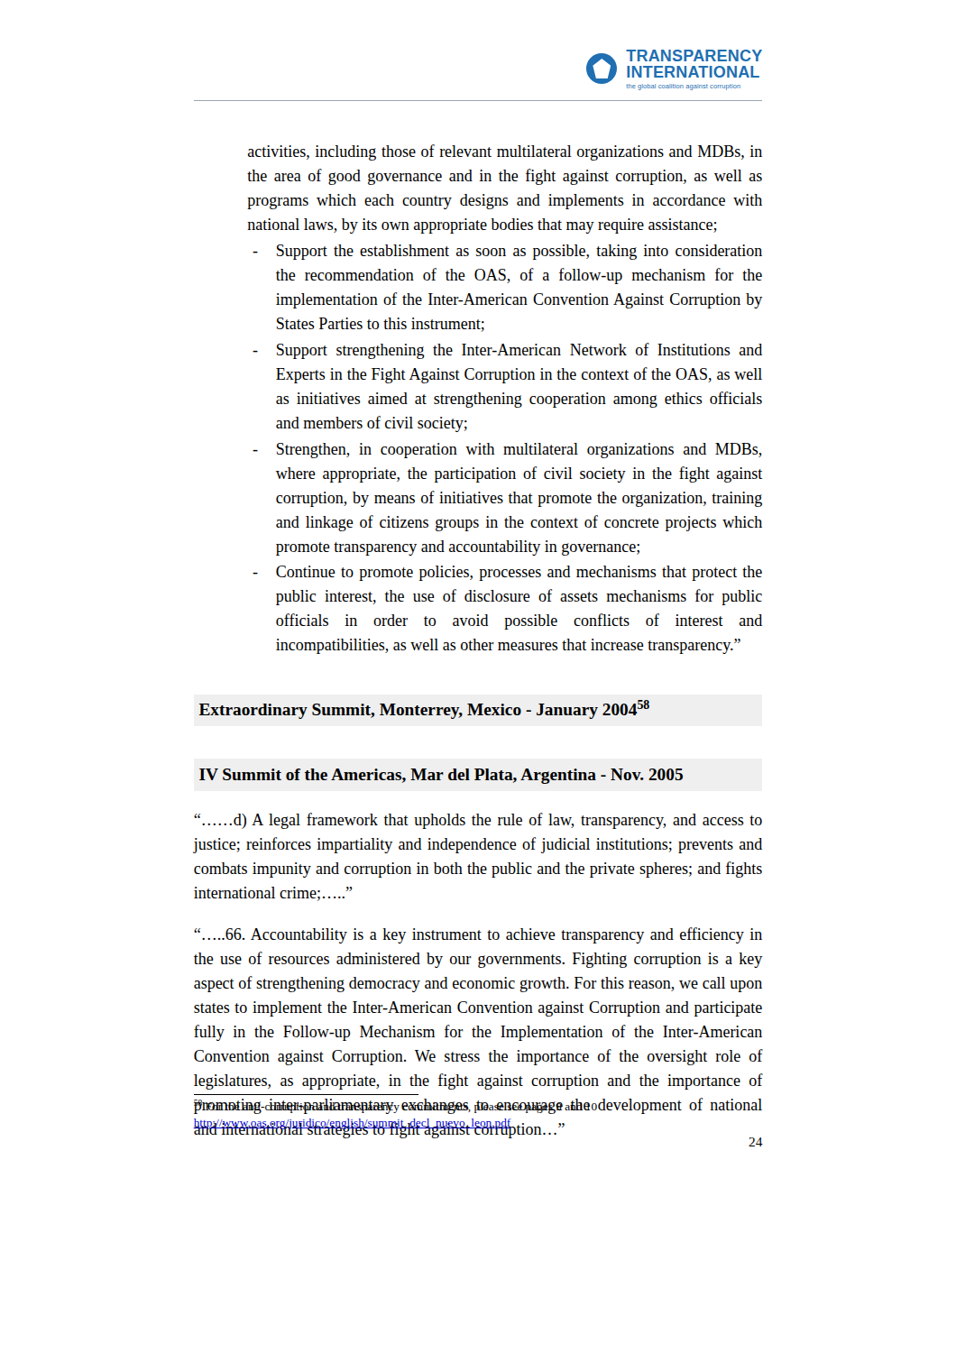TRANSPARENCY INTERNATIONAL the global coalition against corruption
activities, including those of relevant multilateral organizations and MDBs, in the area of good governance and in the fight against corruption, as well as programs which each country designs and implements in accordance with national laws, by its own appropriate bodies that may require assistance;
Support the establishment as soon as possible, taking into consideration the recommendation of the OAS, of a follow-up mechanism for the implementation of the Inter-American Convention Against Corruption by States Parties to this instrument;
Support strengthening the Inter-American Network of Institutions and Experts in the Fight Against Corruption in the context of the OAS, as well as initiatives aimed at strengthening cooperation among ethics officials and members of civil society;
Strengthen, in cooperation with multilateral organizations and MDBs, where appropriate, the participation of civil society in the fight against corruption, by means of initiatives that promote the organization, training and linkage of citizens groups in the context of concrete projects which promote transparency and accountability in governance;
Continue to promote policies, processes and mechanisms that protect the public interest, the use of disclosure of assets mechanisms for public officials in order to avoid possible conflicts of interest and incompatibilities, as well as other measures that increase transparency.”
Extraordinary Summit, Monterrey, Mexico - January 200458
IV Summit of the Americas, Mar del Plata, Argentina - Nov. 2005
“……d) A legal framework that upholds the rule of law, transparency, and access to justice; reinforces impartiality and independence of judicial institutions; prevents and combats impunity and corruption in both the public and the private spheres; and fights international crime;…..”
“…..66. Accountability is a key instrument to achieve transparency and efficiency in the use of resources administered by our governments. Fighting corruption is a key aspect of strengthening democracy and economic growth. For this reason, we call upon states to implement the Inter-American Convention against Corruption and participate fully in the Follow-up Mechanism for the Implementation of the Inter-American Convention against Corruption. We stress the importance of the oversight role of legislatures, as appropriate, in the fight against corruption and the importance of promoting inter-parliamentary exchanges to encourage the development of national and international strategies to fight against corruption…”
58 For the anti-corruption and transparency commitments, please see pages 9 and 10
http://www.oas.org/juridico/english/summit_decl_nuevo_leon.pdf
24